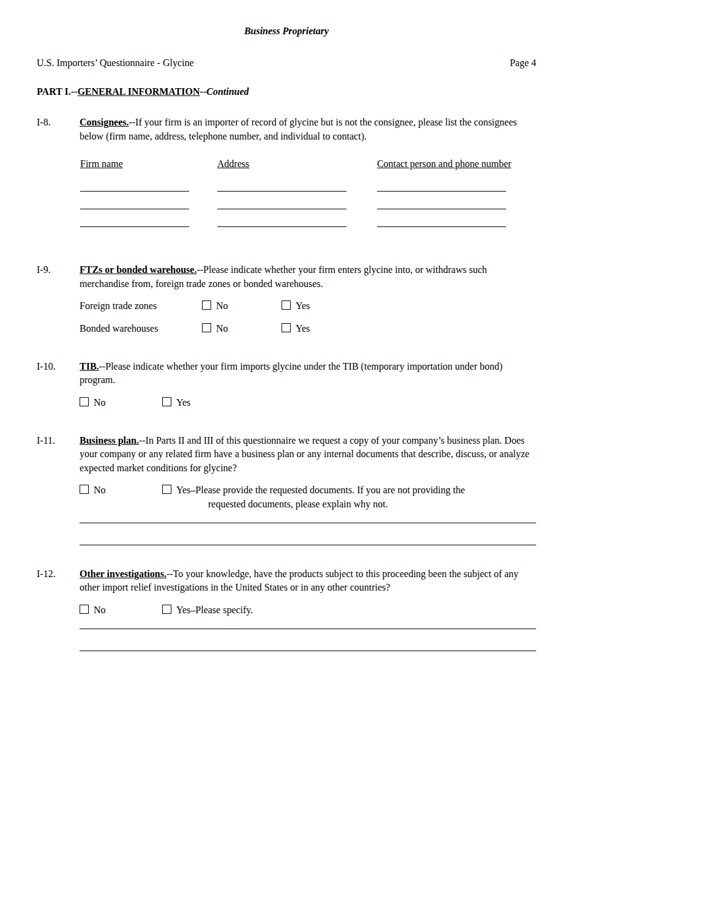Business Proprietary
U.S. Importers’ Questionnaire - Glycine
Page 4
PART I.--GENERAL INFORMATION--Continued
I-8.
Consignees.--If your firm is an importer of record of glycine but is not the consignee, please list the consignees below (firm name, address, telephone number, and individual to contact).
| Firm name | Address | Contact person and phone number |
| --- | --- | --- |
I-9.
FTZs or bonded warehouse.--Please indicate whether your firm enters glycine into, or withdraws such merchandise from, foreign trade zones or bonded warehouses.
Foreign trade zones No Yes
Bonded warehouses No Yes
I-10.
TIB.--Please indicate whether your firm imports glycine under the TIB (temporary importation under bond) program.
No Yes
I-11.
Business plan.--In Parts II and III of this questionnaire we request a copy of your company’s business plan. Does your company or any related firm have a business plan or any internal documents that describe, discuss, or analyze expected market conditions for glycine?
No Yes–Please provide the requested documents. If you are not providing the requested documents, please explain why not.
I-12.
Other investigations.--To your knowledge, have the products subject to this proceeding been the subject of any other import relief investigations in the United States or in any other countries?
No Yes–Please specify.